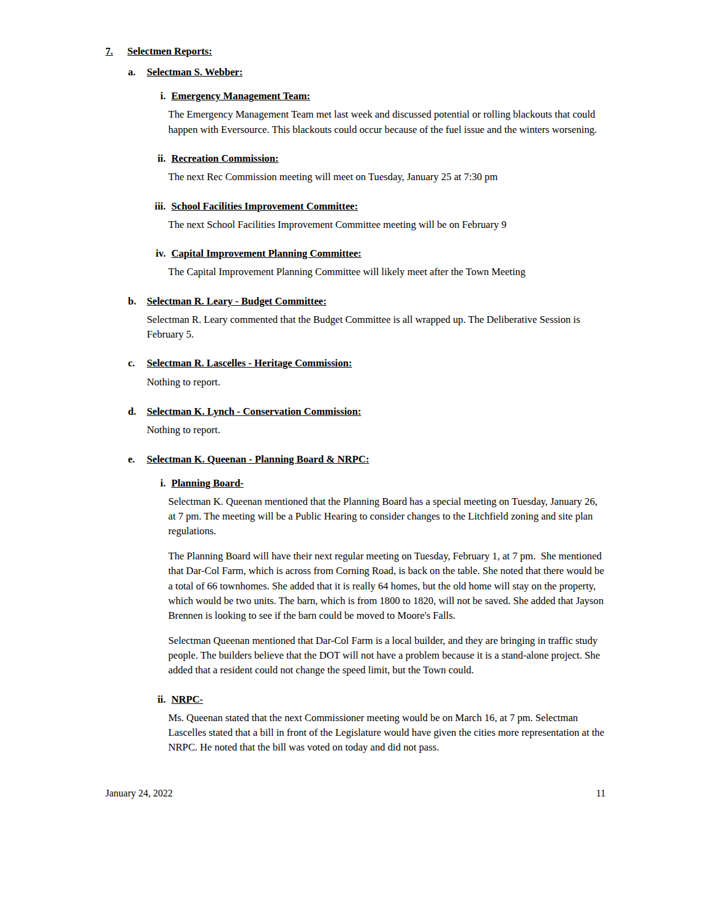7. Selectmen Reports:
a. Selectman S. Webber:
i. Emergency Management Team:
The Emergency Management Team met last week and discussed potential or rolling blackouts that could happen with Eversource. This blackouts could occur because of the fuel issue and the winters worsening.
ii. Recreation Commission:
The next Rec Commission meeting will meet on Tuesday, January 25 at 7:30 pm
iii. School Facilities Improvement Committee:
The next School Facilities Improvement Committee meeting will be on February 9
iv. Capital Improvement Planning Committee:
The Capital Improvement Planning Committee will likely meet after the Town Meeting
b. Selectman R. Leary - Budget Committee:
Selectman R. Leary commented that the Budget Committee is all wrapped up. The Deliberative Session is February 5.
c. Selectman R. Lascelles - Heritage Commission:
Nothing to report.
d. Selectman K. Lynch - Conservation Commission:
Nothing to report.
e. Selectman K. Queenan - Planning Board & NRPC:
i. Planning Board-
Selectman K. Queenan mentioned that the Planning Board has a special meeting on Tuesday, January 26, at 7 pm. The meeting will be a Public Hearing to consider changes to the Litchfield zoning and site plan regulations.
The Planning Board will have their next regular meeting on Tuesday, February 1, at 7 pm. She mentioned that Dar-Col Farm, which is across from Corning Road, is back on the table. She noted that there would be a total of 66 townhomes. She added that it is really 64 homes, but the old home will stay on the property, which would be two units. The barn, which is from 1800 to 1820, will not be saved. She added that Jayson Brennen is looking to see if the barn could be moved to Moore's Falls.
Selectman Queenan mentioned that Dar-Col Farm is a local builder, and they are bringing in traffic study people. The builders believe that the DOT will not have a problem because it is a stand-alone project. She added that a resident could not change the speed limit, but the Town could.
ii. NRPC-
Ms. Queenan stated that the next Commissioner meeting would be on March 16, at 7 pm. Selectman Lascelles stated that a bill in front of the Legislature would have given the cities more representation at the NRPC. He noted that the bill was voted on today and did not pass.
January 24, 2022 11